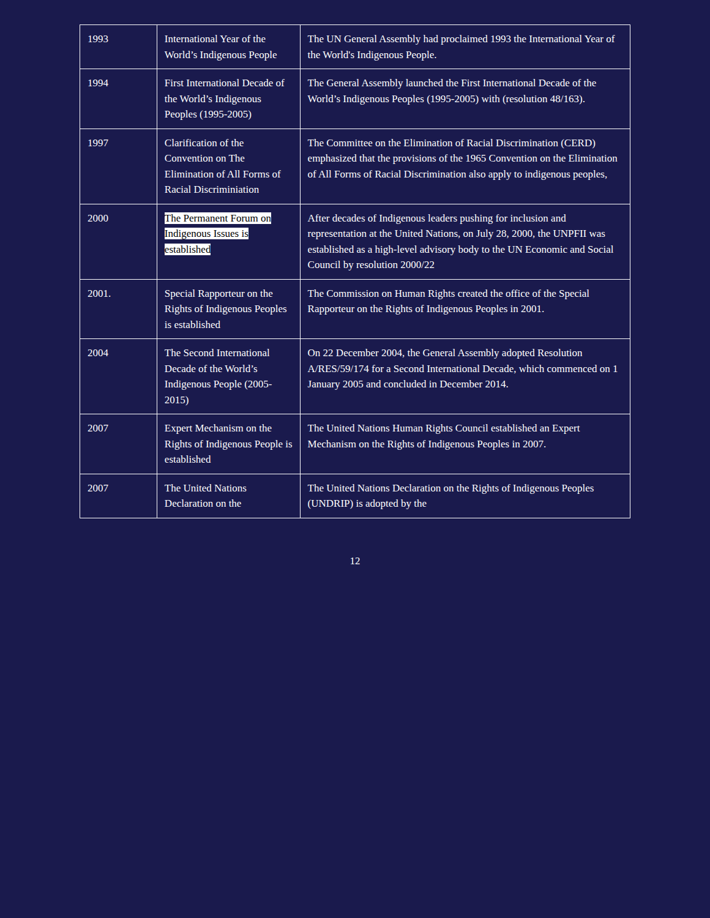| 1993 | International Year of the World’s Indigenous People | The UN General Assembly had proclaimed 1993 the International Year of the World's Indigenous People. |
| 1994 | First International Decade of the World’s Indigenous Peoples (1995-2005) | The General Assembly launched the First International Decade of the World’s Indigenous Peoples (1995-2005) with (resolution 48/163). |
| 1997 | Clarification of the Convention on The Elimination of All Forms of Racial Discriminiation | The Committee on the Elimination of Racial Discrimination (CERD) emphasized that the provisions of the 1965 Convention on the Elimination of All Forms of Racial Discrimination also apply to indigenous peoples, |
| 2000 | The Permanent Forum on Indigenous Issues is established | After decades of Indigenous leaders pushing for inclusion and representation at the United Nations, on July 28, 2000, the UNPFII was established as a high-level advisory body to the UN Economic and Social Council by resolution 2000/22 |
| 2001. | Special Rapporteur on the Rights of Indigenous Peoples is established | The Commission on Human Rights created the office of the Special Rapporteur on the Rights of Indigenous Peoples in 2001. |
| 2004 | The Second International Decade of the World’s Indigenous People (2005- 2015) | On 22 December 2004, the General Assembly adopted Resolution A/RES/59/174 for a Second International Decade, which commenced on 1 January 2005 and concluded in December 2014. |
| 2007 | Expert Mechanism on the Rights of Indigenous People is established | The United Nations Human Rights Council established an Expert Mechanism on the Rights of Indigenous Peoples in 2007. |
| 2007 | The United Nations Declaration on the | The United Nations Declaration on the Rights of Indigenous Peoples (UNDRIP) is adopted by the |
12